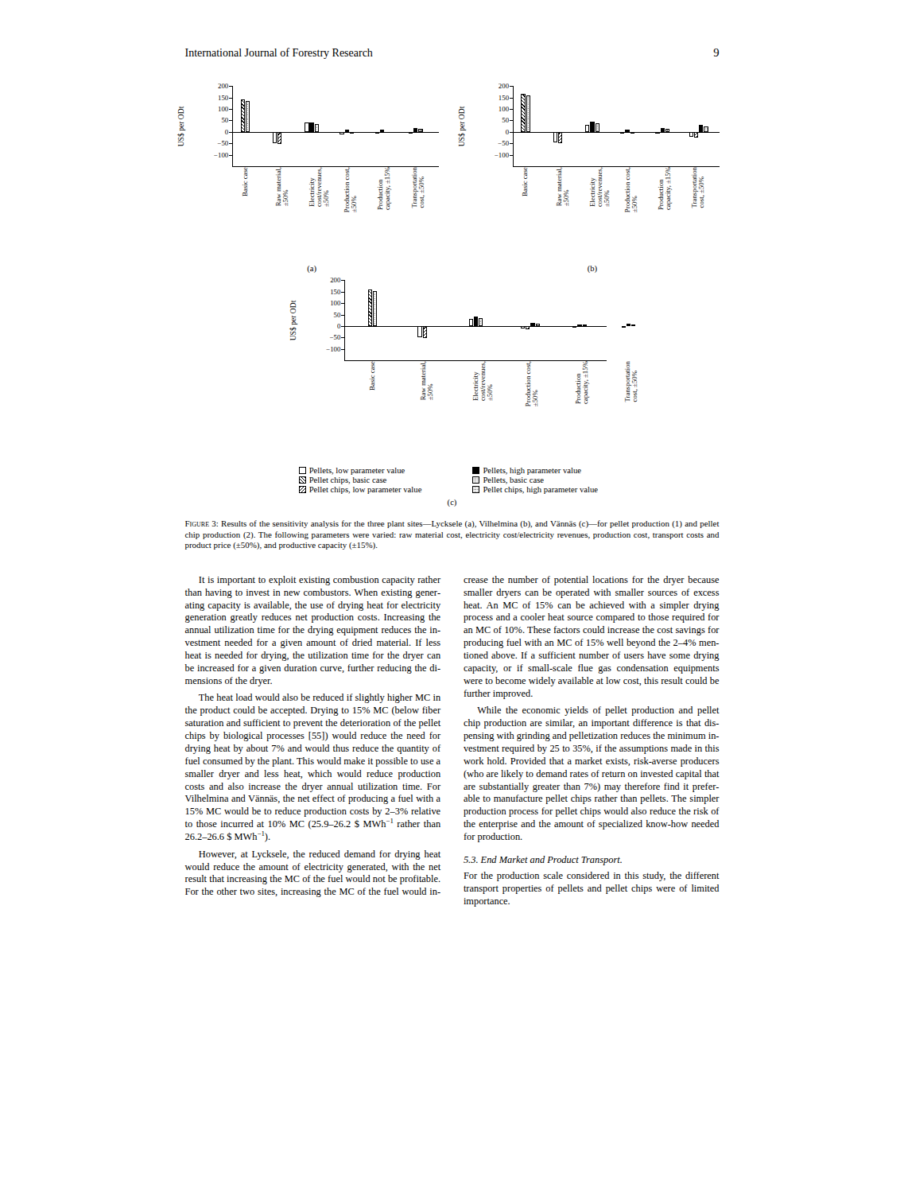International Journal of Forestry Research
9
US$ per ODt
200 150 100 50 0 −50 −100
Basic case Raw material,
±50% Electricity
cost/revenues,
±50% Production cost,
±50% Production
capacity, ±15% Transportation
cost, ±50%
(a)
US$ per ODt
200 150 100 50 0 −50 −100
Basic case Raw material,
±50% Electricity
cost/revenues,
±50% Production cost,
±50% Production
capacity, ±15% Transportation
cost, ±50%
(b)
US$ per ODt
200 150 100 50 0 −50 −100
Basic case Raw material,
±50% Electricity
cost/revenues,
±50% Production cost,
±50% Production
capacity, ±15% Transportation
cost, ±50%
| Pellets, low parameter value | Pellets, high parameter value |
| Pellet chips, basic case | Pellets, basic case |
| Pellet chips, low parameter value | Pellet chips, high parameter value |
(c)
Figure 3: Results of the sensitivity analysis for the three plant sites—Lycksele (a), Vilhelmina (b), and Vännäs (c)—for pellet production (1) and pellet chip production (2). The following parameters were varied: raw material cost, electricity cost/electricity revenues, production cost, transport costs and product price (±50%), and productive capacity (±15%).
It is important to exploit existing combustion capacity rather than having to invest in new combustors. When existing generating capacity is available, the use of drying heat for electricity generation greatly reduces net production costs. Increasing the annual utilization time for the drying equipment reduces the investment needed for a given amount of dried material. If less heat is needed for drying, the utilization time for the dryer can be increased for a given duration curve, further reducing the dimensions of the dryer.
The heat load would also be reduced if slightly higher MC in the product could be accepted. Drying to 15% MC (below fiber saturation and sufficient to prevent the deterioration of the pellet chips by biological processes [55]) would reduce the need for drying heat by about 7% and would thus reduce the quantity of fuel consumed by the plant. This would make it possible to use a smaller dryer and less heat, which would reduce production costs and also increase the dryer annual utilization time. For Vilhelmina and Vännäs, the net effect of producing a fuel with a 15% MC would be to reduce production costs by 2–3% relative to those incurred at 10% MC (25.9–26.2 $ MWh−1 rather than 26.2–26.6 $ MWh−1).
However, at Lycksele, the reduced demand for drying heat would reduce the amount of electricity generated, with the net result that increasing the MC of the fuel would not be profitable. For the other two sites, increasing the MC of the fuel would increase the number of potential locations for the dryer because smaller dryers can be operated with smaller sources of excess heat. An MC of 15% can be achieved with a simpler drying process and a cooler heat source compared to those required for an MC of 10%. These factors could increase the cost savings for producing fuel with an MC of 15% well beyond the 2–4% mentioned above. If a sufficient number of users have some drying capacity, or if small-scale flue gas condensation equipments were to become widely available at low cost, this result could be further improved.
While the economic yields of pellet production and pellet chip production are similar, an important difference is that dispensing with grinding and pelletization reduces the minimum investment required by 25 to 35%, if the assumptions made in this work hold. Provided that a market exists, risk-averse producers (who are likely to demand rates of return on invested capital that are substantially greater than 7%) may therefore find it preferable to manufacture pellet chips rather than pellets. The simpler production process for pellet chips would also reduce the risk of the enterprise and the amount of specialized know-how needed for production.
5.3. End Market and Product Transport.
For the production scale considered in this study, the different transport properties of pellets and pellet chips were of limited importance.